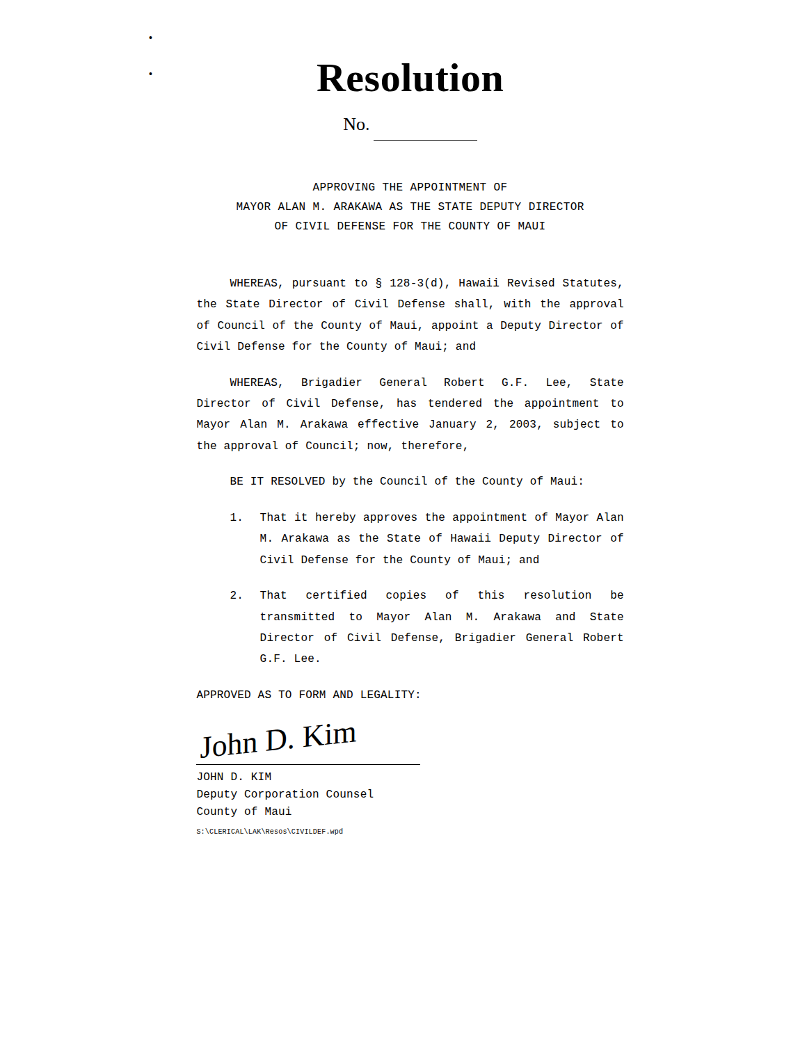• •
Resolution
No.
Approving the Appointment of
Mayor Alan M. Arakawa as the State Deputy Director
of Civil Defense for the County of Maui
WHEREAS, pursuant to § 128-3(d), Hawaii Revised Statutes, the State Director of Civil Defense shall, with the approval of Council of the County of Maui, appoint a Deputy Director of Civil Defense for the County of Maui; and
WHEREAS, Brigadier General Robert G.F. Lee, State Director of Civil Defense, has tendered the appointment to Mayor Alan M. Arakawa effective January 2, 2003, subject to the approval of Council; now, therefore,
BE IT RESOLVED by the Council of the County of Maui:
1. That it hereby approves the appointment of Mayor Alan M. Arakawa as the State of Hawaii Deputy Director of Civil Defense for the County of Maui; and
2. That certified copies of this resolution be transmitted to Mayor Alan M. Arakawa and State Director of Civil Defense, Brigadier General Robert G.F. Lee.
APPROVED AS TO FORM AND LEGALITY:
John D. Kim
JOHN D. KIM
Deputy Corporation Counsel
County of Maui
S:\CLERICAL\LAK\Resos\CIVILDEF.wpd